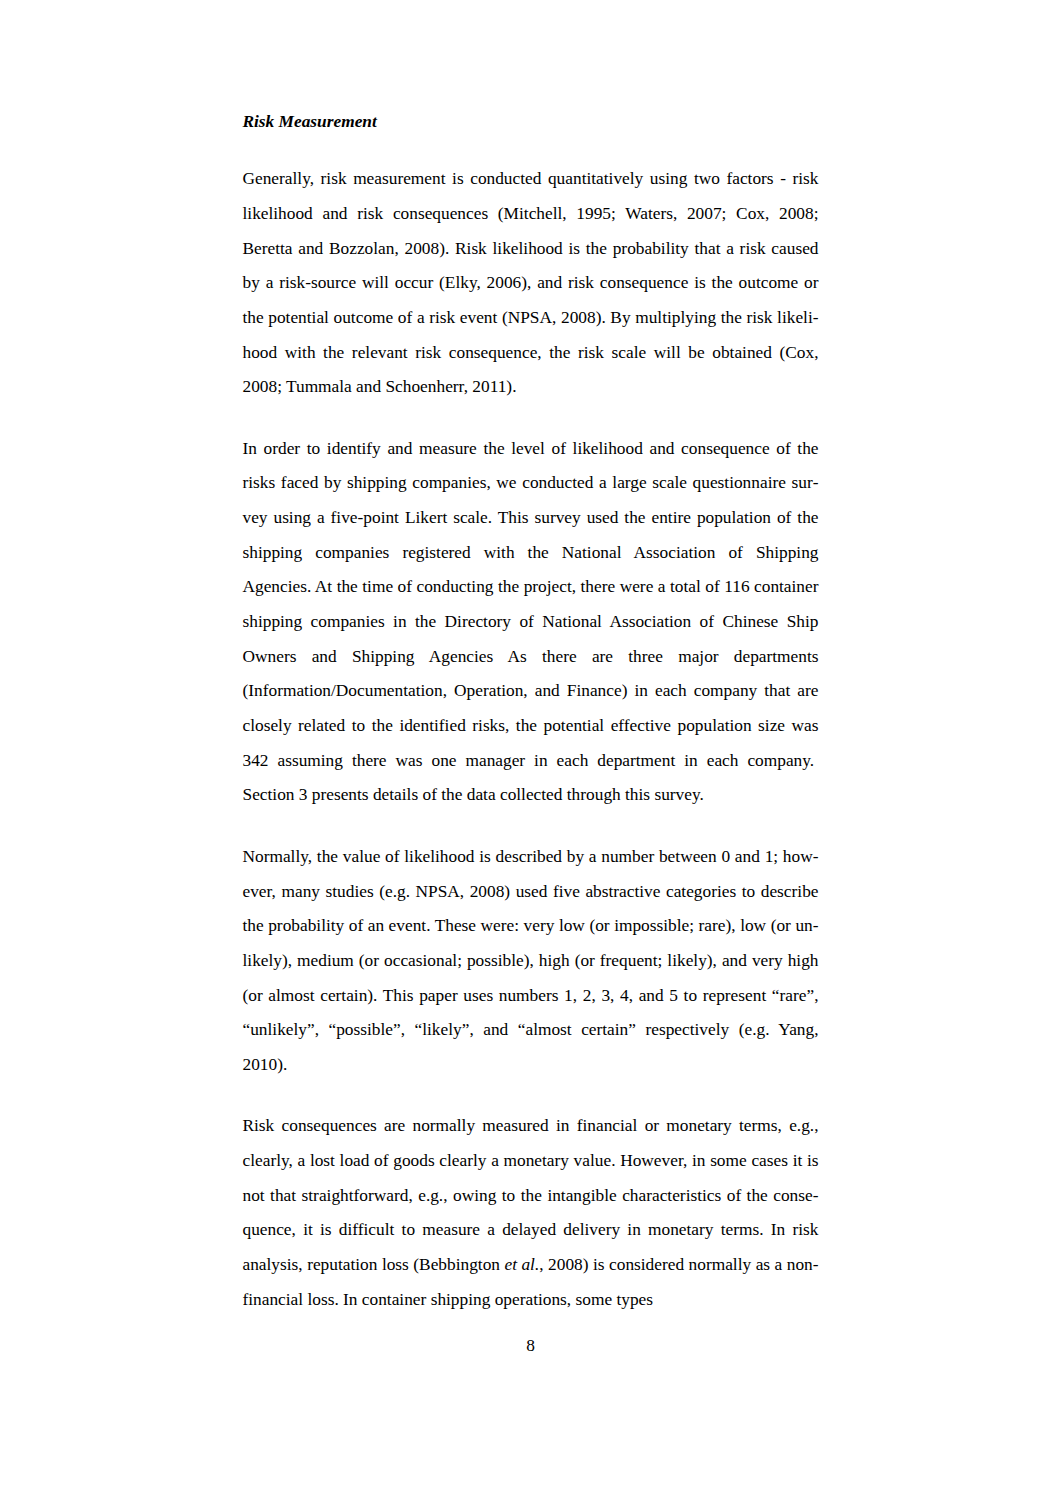Risk Measurement
Generally, risk measurement is conducted quantitatively using two factors - risk likelihood and risk consequences (Mitchell, 1995; Waters, 2007; Cox, 2008; Beretta and Bozzolan, 2008). Risk likelihood is the probability that a risk caused by a risk-source will occur (Elky, 2006), and risk consequence is the outcome or the potential outcome of a risk event (NPSA, 2008). By multiplying the risk likelihood with the relevant risk consequence, the risk scale will be obtained (Cox, 2008; Tummala and Schoenherr, 2011).
In order to identify and measure the level of likelihood and consequence of the risks faced by shipping companies, we conducted a large scale questionnaire survey using a five-point Likert scale. This survey used the entire population of the shipping companies registered with the National Association of Shipping Agencies. At the time of conducting the project, there were a total of 116 container shipping companies in the Directory of National Association of Chinese Ship Owners and Shipping Agencies As there are three major departments (Information/Documentation, Operation, and Finance) in each company that are closely related to the identified risks, the potential effective population size was 342 assuming there was one manager in each department in each company. Section 3 presents details of the data collected through this survey.
Normally, the value of likelihood is described by a number between 0 and 1; however, many studies (e.g. NPSA, 2008) used five abstractive categories to describe the probability of an event. These were: very low (or impossible; rare), low (or unlikely), medium (or occasional; possible), high (or frequent; likely), and very high (or almost certain). This paper uses numbers 1, 2, 3, 4, and 5 to represent “rare”, “unlikely”, “possible”, “likely”, and “almost certain” respectively (e.g. Yang, 2010).
Risk consequences are normally measured in financial or monetary terms, e.g., clearly, a lost load of goods clearly a monetary value. However, in some cases it is not that straightforward, e.g., owing to the intangible characteristics of the consequence, it is difficult to measure a delayed delivery in monetary terms. In risk analysis, reputation loss (Bebbington et al., 2008) is considered normally as a non-financial loss. In container shipping operations, some types
8